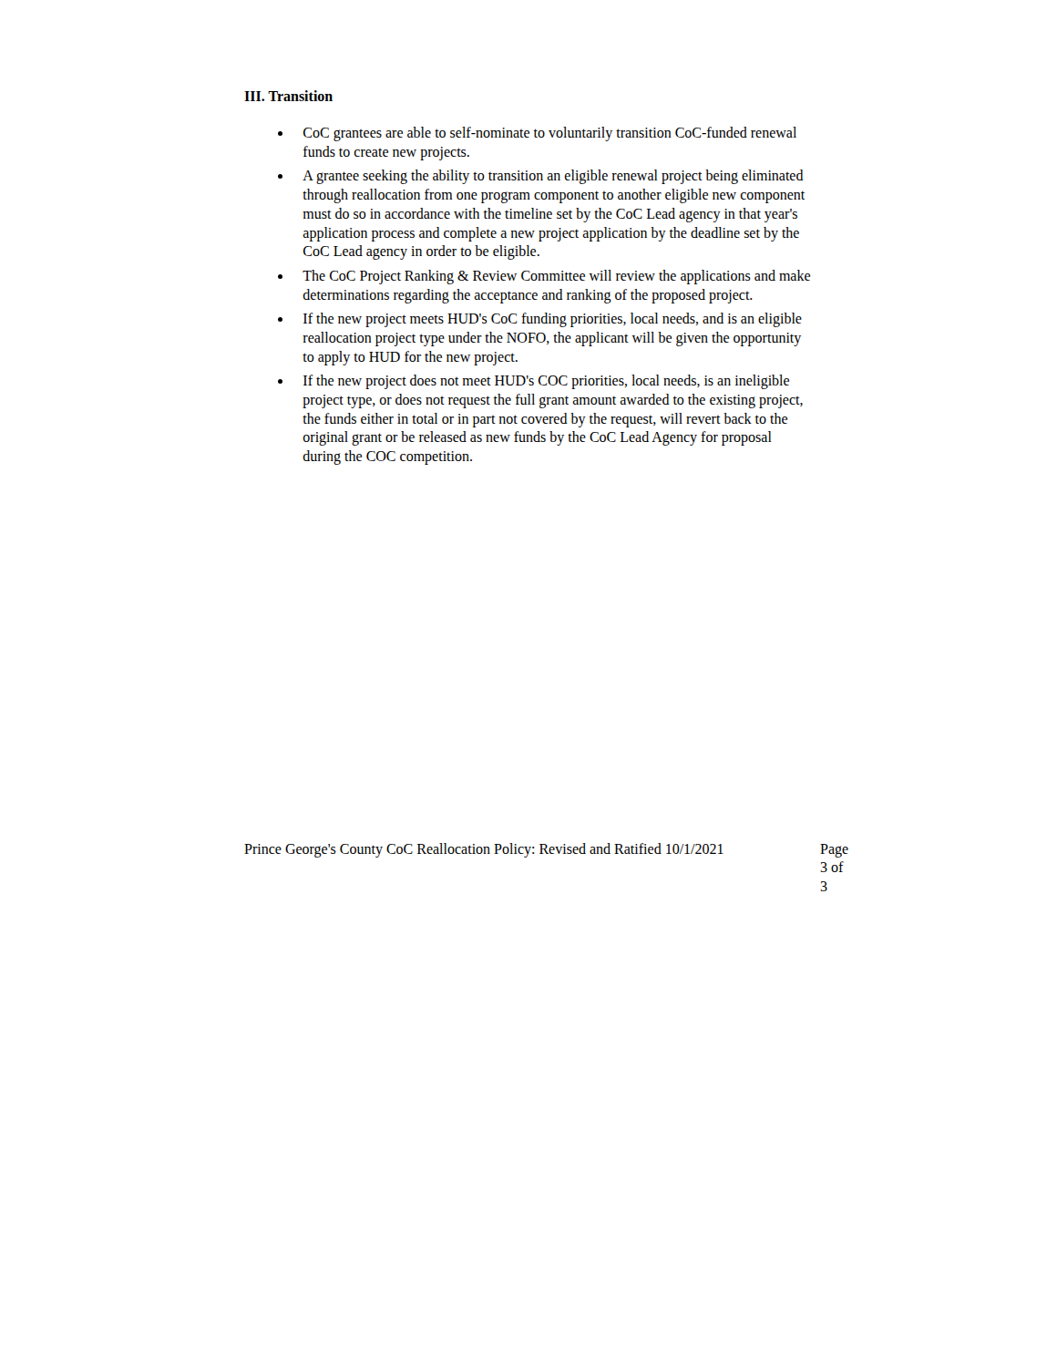III. Transition
CoC grantees are able to self-nominate to voluntarily transition CoC-funded renewal funds to create new projects.
A grantee seeking the ability to transition an eligible renewal project being eliminated through reallocation from one program component to another eligible new component must do so in accordance with the timeline set by the CoC Lead agency in that year's application process and complete a new project application by the deadline set by the CoC Lead agency in order to be eligible.
The CoC Project Ranking & Review Committee will review the applications and make determinations regarding the acceptance and ranking of the proposed project.
If the new project meets HUD's CoC funding priorities, local needs, and is an eligible reallocation project type under the NOFO, the applicant will be given the opportunity to apply to HUD for the new project.
If the new project does not meet HUD's COC priorities, local needs, is an ineligible project type, or does not request the full grant amount awarded to the existing project, the funds either in total or in part not covered by the request, will revert back to the original grant or be released as new funds by the CoC Lead Agency for proposal during the COC competition.
Prince George's County CoC Reallocation Policy: Revised and Ratified 10/1/2021 Page 3 of 3